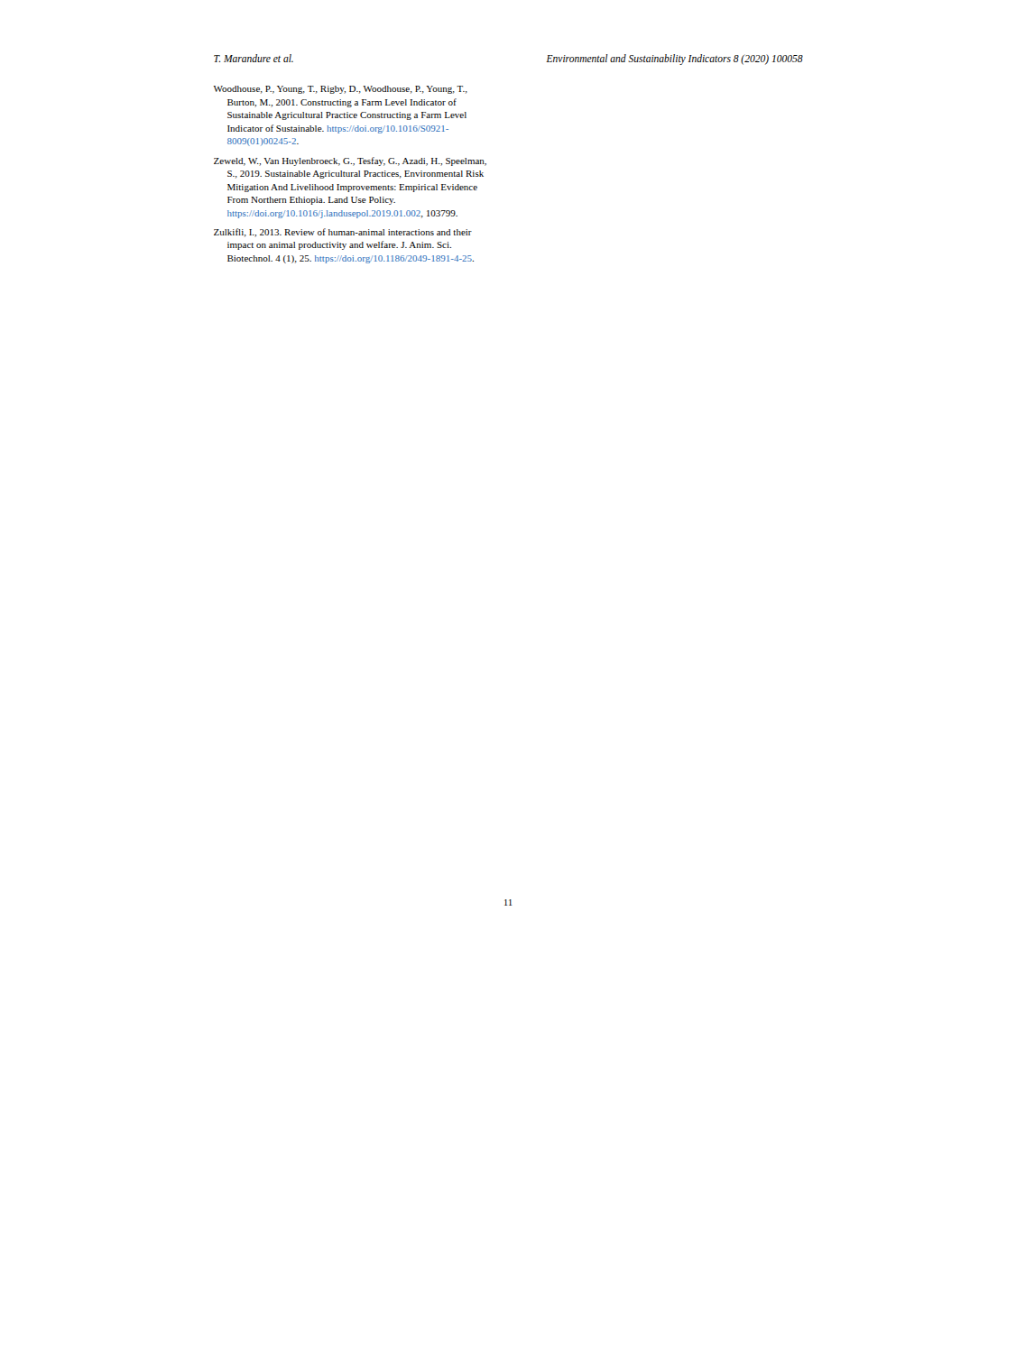T. Marandure et al.
Environmental and Sustainability Indicators 8 (2020) 100058
Woodhouse, P., Young, T., Rigby, D., Woodhouse, P., Young, T., Burton, M., 2001. Constructing a Farm Level Indicator of Sustainable Agricultural Practice Constructing a Farm Level Indicator of Sustainable. https://doi.org/10.1016/S0921-8009(01)00245-2.
Zeweld, W., Van Huylenbroeck, G., Tesfay, G., Azadi, H., Speelman, S., 2019. Sustainable Agricultural Practices, Environmental Risk Mitigation And Livelihood Improvements: Empirical Evidence From Northern Ethiopia. Land Use Policy. https://doi.org/10.1016/j.landusepol.2019.01.002, 103799.
Zulkifli, I., 2013. Review of human-animal interactions and their impact on animal productivity and welfare. J. Anim. Sci. Biotechnol. 4 (1), 25. https://doi.org/10.1186/2049-1891-4-25.
11